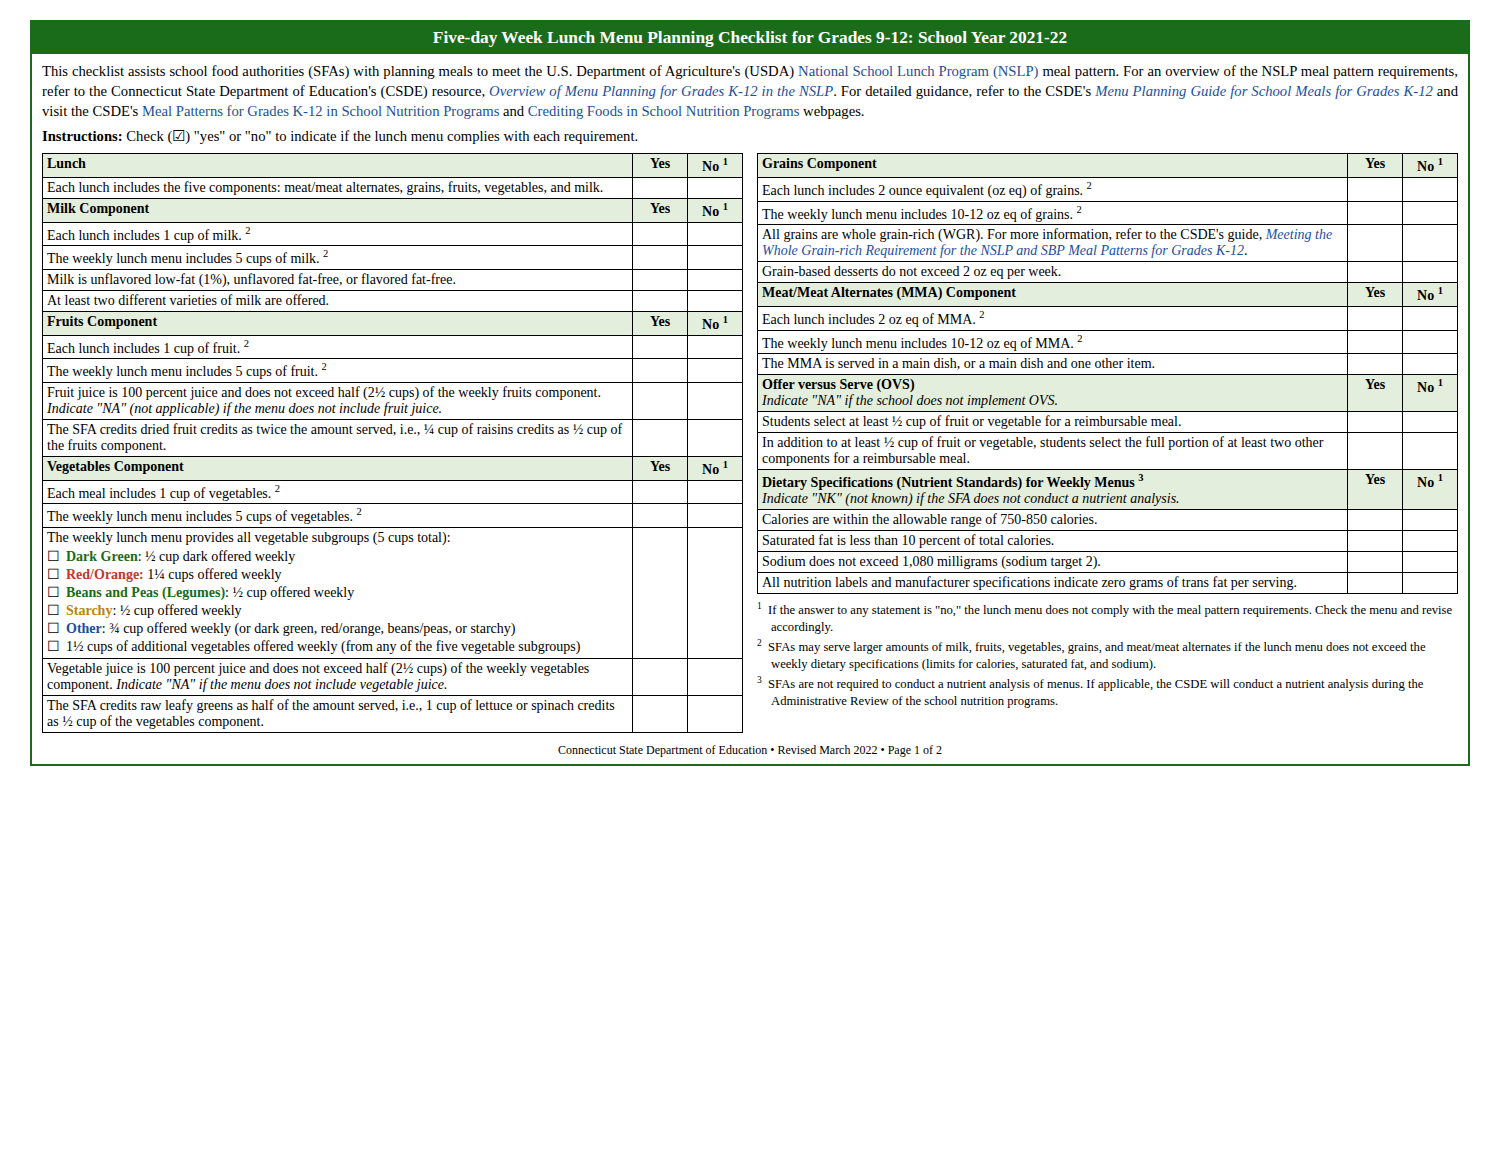Five-day Week Lunch Menu Planning Checklist for Grades 9-12: School Year 2021-22
This checklist assists school food authorities (SFAs) with planning meals to meet the U.S. Department of Agriculture's (USDA) National School Lunch Program (NSLP) meal pattern. For an overview of the NSLP meal pattern requirements, refer to the Connecticut State Department of Education's (CSDE) resource, Overview of Menu Planning for Grades K-12 in the NSLP. For detailed guidance, refer to the CSDE's Menu Planning Guide for School Meals for Grades K-12 and visit the CSDE's Meal Patterns for Grades K-12 in School Nutrition Programs and Crediting Foods in School Nutrition Programs webpages.
Instructions: Check (☑) "yes" or "no" to indicate if the lunch menu complies with each requirement.
| Lunch | Yes | No 1 |
| Each lunch includes the five components: meat/meat alternates, grains, fruits, vegetables, and milk. | | |
| Milk Component | Yes | No 1 |
| Each lunch includes 1 cup of milk. 2 | | |
| The weekly lunch menu includes 5 cups of milk. 2 | | |
| Milk is unflavored low-fat (1%), unflavored fat-free, or flavored fat-free. | | |
| At least two different varieties of milk are offered. | | |
| Fruits Component | Yes | No 1 |
| Each lunch includes 1 cup of fruit. 2 | | |
| The weekly lunch menu includes 5 cups of fruit. 2 | | |
| Fruit juice is 100 percent juice and does not exceed half (2½ cups) of the weekly fruits component. Indicate "NA" (not applicable) if the menu does not include fruit juice. | | |
| The SFA credits dried fruit credits as twice the amount served, i.e., ¼ cup of raisins credits as ½ cup of the fruits component. | | |
| Vegetables Component | Yes | No 1 |
| Each meal includes 1 cup of vegetables. 2 | | |
| The weekly lunch menu includes 5 cups of vegetables. 2 | | |
| The weekly lunch menu provides all vegetable subgroups (5 cups total): ☐ Dark Green : ½ cup dark offered weekly ☐ Red/Orange: 1¼ cups offered weekly ☐ Beans and Peas (Legumes) : ½ cup offered weekly ☐ Starchy : ½ cup offered weekly ☐ Other : ¾ cup offered weekly (or dark green, red/orange, beans/peas, or starchy) ☐ 1½ cups of additional vegetables offered weekly (from any of the five vegetable subgroups) | | |
| Vegetable juice is 100 percent juice and does not exceed half (2½ cups) of the weekly vegetables component. Indicate "NA" if the menu does not include vegetable juice. | | |
| The SFA credits raw leafy greens as half of the amount served, i.e., 1 cup of lettuce or spinach credits as ½ cup of the vegetables component. | | |
| Grains Component | Yes | No 1 |
| Each lunch includes 2 ounce equivalent (oz eq) of grains. 2 | | |
| The weekly lunch menu includes 10-12 oz eq of grains. 2 | | |
| All grains are whole grain-rich (WGR). For more information, refer to the CSDE's guide, Meeting the Whole Grain-rich Requirement for the NSLP and SBP Meal Patterns for Grades K-12 . | | |
| Grain-based desserts do not exceed 2 oz eq per week. | | |
| Meat/Meat Alternates (MMA) Component | Yes | No 1 |
| Each lunch includes 2 oz eq of MMA. 2 | | |
| The weekly lunch menu includes 10-12 oz eq of MMA. 2 | | |
| The MMA is served in a main dish, or a main dish and one other item. | | |
| Offer versus Serve (OVS) Indicate "NA" if the school does not implement OVS. | Yes | No 1 |
| Students select at least ½ cup of fruit or vegetable for a reimbursable meal. | | |
| In addition to at least ½ cup of fruit or vegetable, students select the full portion of at least two other components for a reimbursable meal. | | |
| Dietary Specifications (Nutrient Standards) for Weekly Menus 3 Indicate "NK" (not known) if the SFA does not conduct a nutrient analysis. | Yes | No 1 |
| Calories are within the allowable range of 750-850 calories. | | |
| Saturated fat is less than 10 percent of total calories. | | |
| Sodium does not exceed 1,080 milligrams (sodium target 2). | | |
| All nutrition labels and manufacturer specifications indicate zero grams of trans fat per serving. | | |
1 If the answer to any statement is "no," the lunch menu does not comply with the meal pattern requirements. Check the menu and revise accordingly.
2 SFAs may serve larger amounts of milk, fruits, vegetables, grains, and meat/meat alternates if the lunch menu does not exceed the weekly dietary specifications (limits for calories, saturated fat, and sodium).
3 SFAs are not required to conduct a nutrient analysis of menus. If applicable, the CSDE will conduct a nutrient analysis during the Administrative Review of the school nutrition programs.
Connecticut State Department of Education • Revised March 2022 • Page 1 of 2